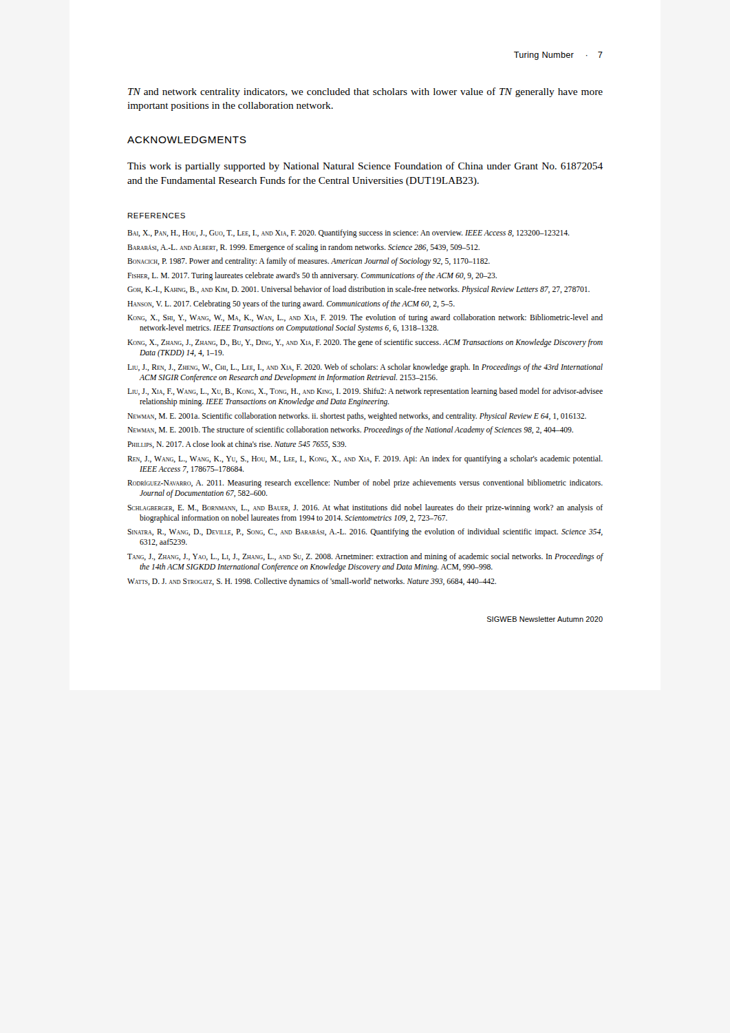Turing Number·7
TN and network centrality indicators, we concluded that scholars with lower value of TN generally have more important positions in the collaboration network.
ACKNOWLEDGMENTS
This work is partially supported by National Natural Science Foundation of China under Grant No. 61872054 and the Fundamental Research Funds for the Central Universities (DUT19LAB23).
REFERENCES
Bai, X., Pan, H., Hou, J., Guo, T., Lee, I., and Xia, F. 2020. Quantifying success in science: An overview. IEEE Access 8, 123200–123214.
Barabási, A.-L. and Albert, R. 1999. Emergence of scaling in random networks. Science 286, 5439, 509–512.
Bonacich, P. 1987. Power and centrality: A family of measures. American Journal of Sociology 92, 5, 1170–1182.
Fisher, L. M. 2017. Turing laureates celebrate award's 50 th anniversary. Communications of the ACM 60, 9, 20–23.
Goh, K.-I., Kahng, B., and Kim, D. 2001. Universal behavior of load distribution in scale-free networks. Physical Review Letters 87, 27, 278701.
Hanson, V. L. 2017. Celebrating 50 years of the turing award. Communications of the ACM 60, 2, 5–5.
Kong, X., Shi, Y., Wang, W., Ma, K., Wan, L., and Xia, F. 2019. The evolution of turing award collaboration network: Bibliometric-level and network-level metrics. IEEE Transactions on Computational Social Systems 6, 6, 1318–1328.
Kong, X., Zhang, J., Zhang, D., Bu, Y., Ding, Y., and Xia, F. 2020. The gene of scientific success. ACM Transactions on Knowledge Discovery from Data (TKDD) 14, 4, 1–19.
Liu, J., Ren, J., Zheng, W., Chi, L., Lee, I., and Xia, F. 2020. Web of scholars: A scholar knowledge graph. In Proceedings of the 43rd International ACM SIGIR Conference on Research and Development in Information Retrieval. 2153–2156.
Liu, J., Xia, F., Wang, L., Xu, B., Kong, X., Tong, H., and King, I. 2019. Shifu2: A network representation learning based model for advisor-advisee relationship mining. IEEE Transactions on Knowledge and Data Engineering.
Newman, M. E. 2001a. Scientific collaboration networks. ii. shortest paths, weighted networks, and centrality. Physical Review E 64, 1, 016132.
Newman, M. E. 2001b. The structure of scientific collaboration networks. Proceedings of the National Academy of Sciences 98, 2, 404–409.
Phillips, N. 2017. A close look at china's rise. Nature 545 7655, S39.
Ren, J., Wang, L., Wang, K., Yu, S., Hou, M., Lee, I., Kong, X., and Xia, F. 2019. Api: An index for quantifying a scholar's academic potential. IEEE Access 7, 178675–178684.
Rodríguez-Navarro, A. 2011. Measuring research excellence: Number of nobel prize achievements versus conventional bibliometric indicators. Journal of Documentation 67, 582–600.
Schlagberger, E. M., Bornmann, L., and Bauer, J. 2016. At what institutions did nobel laureates do their prize-winning work? an analysis of biographical information on nobel laureates from 1994 to 2014. Scientometrics 109, 2, 723–767.
Sinatra, R., Wang, D., Deville, P., Song, C., and Barabási, A.-L. 2016. Quantifying the evolution of individual scientific impact. Science 354, 6312, aaf5239.
Tang, J., Zhang, J., Yao, L., Li, J., Zhang, L., and Su, Z. 2008. Arnetminer: extraction and mining of academic social networks. In Proceedings of the 14th ACM SIGKDD International Conference on Knowledge Discovery and Data Mining. ACM, 990–998.
Watts, D. J. and Strogatz, S. H. 1998. Collective dynamics of 'small-world' networks. Nature 393, 6684, 440–442.
SIGWEB Newsletter Autumn 2020